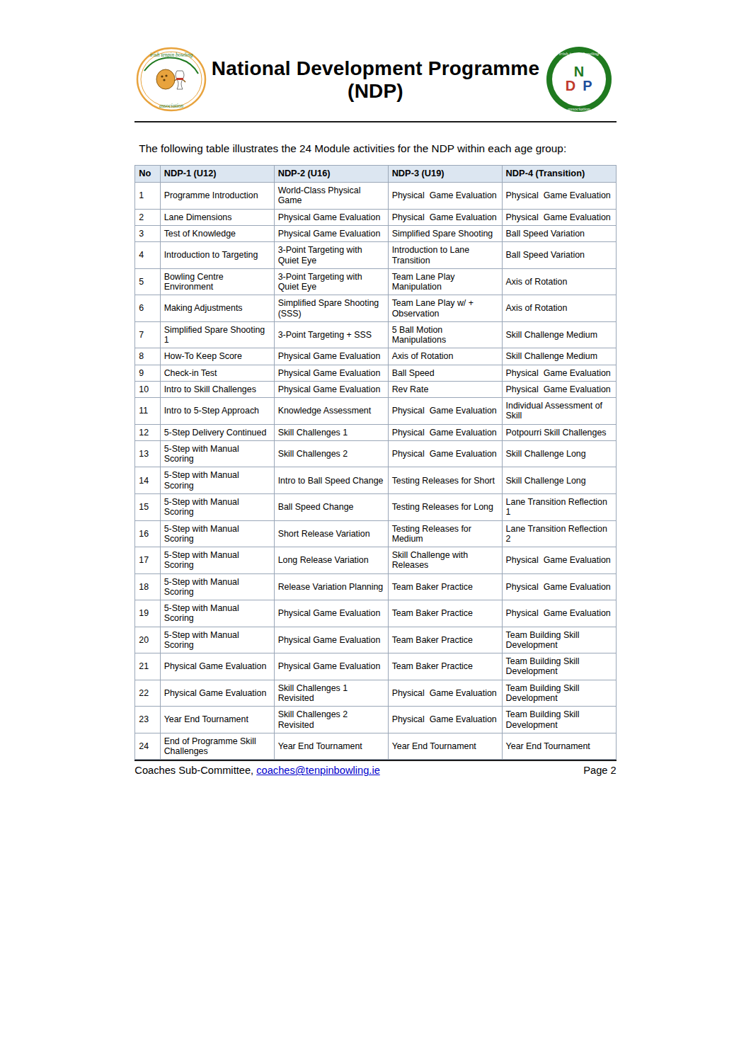irish tenpin bowling association
National Development Programme (NDP)
irish tenpin bowling association N D P
The following table illustrates the 24 Module activities for the NDP within each age group:
| No | NDP-1 (U12) | NDP-2 (U16) | NDP-3 (U19) | NDP-4 (Transition) |
| --- | --- | --- | --- | --- |
| 1 | Programme Introduction | World-Class Physical Game | Physical Game Evaluation | Physical Game Evaluation |
| 2 | Lane Dimensions | Physical Game Evaluation | Physical Game Evaluation | Physical Game Evaluation |
| 3 | Test of Knowledge | Physical Game Evaluation | Simplified Spare Shooting | Ball Speed Variation |
| 4 | Introduction to Targeting | 3-Point Targeting with Quiet Eye | Introduction to Lane Transition | Ball Speed Variation |
| 5 | Bowling Centre Environment | 3-Point Targeting with Quiet Eye | Team Lane Play Manipulation | Axis of Rotation |
| 6 | Making Adjustments | Simplified Spare Shooting (SSS) | Team Lane Play w/ + Observation | Axis of Rotation |
| 7 | Simplified Spare Shooting 1 | 3-Point Targeting + SSS | 5 Ball Motion Manipulations | Skill Challenge Medium |
| 8 | How-To Keep Score | Physical Game Evaluation | Axis of Rotation | Skill Challenge Medium |
| 9 | Check-in Test | Physical Game Evaluation | Ball Speed | Physical Game Evaluation |
| 10 | Intro to Skill Challenges | Physical Game Evaluation | Rev Rate | Physical Game Evaluation |
| 11 | Intro to 5-Step Approach | Knowledge Assessment | Physical Game Evaluation | Individual Assessment of Skill |
| 12 | 5-Step Delivery Continued | Skill Challenges 1 | Physical Game Evaluation | Potpourri Skill Challenges |
| 13 | 5-Step with Manual Scoring | Skill Challenges 2 | Physical Game Evaluation | Skill Challenge Long |
| 14 | 5-Step with Manual Scoring | Intro to Ball Speed Change | Testing Releases for Short | Skill Challenge Long |
| 15 | 5-Step with Manual Scoring | Ball Speed Change | Testing Releases for Long | Lane Transition Reflection 1 |
| 16 | 5-Step with Manual Scoring | Short Release Variation | Testing Releases for Medium | Lane Transition Reflection 2 |
| 17 | 5-Step with Manual Scoring | Long Release Variation | Skill Challenge with Releases | Physical Game Evaluation |
| 18 | 5-Step with Manual Scoring | Release Variation Planning | Team Baker Practice | Physical Game Evaluation |
| 19 | 5-Step with Manual Scoring | Physical Game Evaluation | Team Baker Practice | Physical Game Evaluation |
| 20 | 5-Step with Manual Scoring | Physical Game Evaluation | Team Baker Practice | Team Building Skill Development |
| 21 | Physical Game Evaluation | Physical Game Evaluation | Team Baker Practice | Team Building Skill Development |
| 22 | Physical Game Evaluation | Skill Challenges 1 Revisited | Physical Game Evaluation | Team Building Skill Development |
| 23 | Year End Tournament | Skill Challenges 2 Revisited | Physical Game Evaluation | Team Building Skill Development |
| 24 | End of Programme Skill Challenges | Year End Tournament | Year End Tournament | Year End Tournament |
Coaches Sub-Committee, coaches@tenpinbowling.ie
Page 2